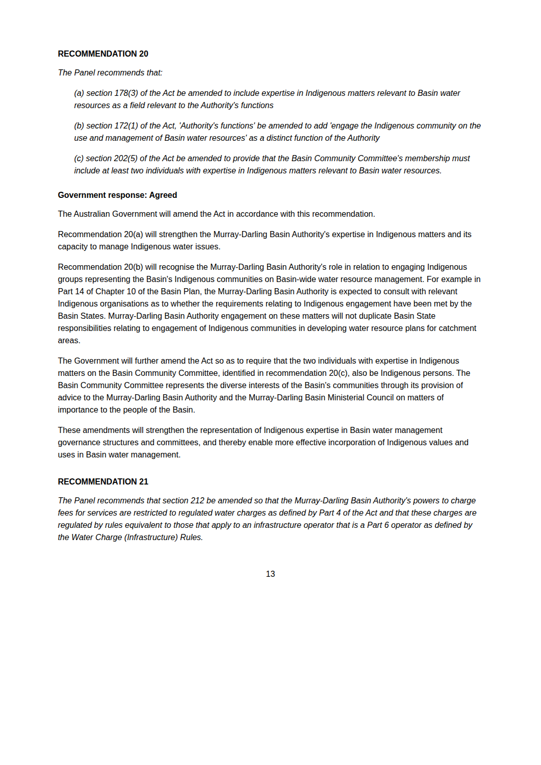RECOMMENDATION 20
The Panel recommends that:
(a) section 178(3) of the Act be amended to include expertise in Indigenous matters relevant to Basin water resources as a field relevant to the Authority's functions
(b) section 172(1) of the Act, 'Authority's functions' be amended to add 'engage the Indigenous community on the use and management of Basin water resources' as a distinct function of the Authority
(c) section 202(5) of the Act be amended to provide that the Basin Community Committee's membership must include at least two individuals with expertise in Indigenous matters relevant to Basin water resources.
Government response: Agreed
The Australian Government will amend the Act in accordance with this recommendation.
Recommendation 20(a) will strengthen the Murray-Darling Basin Authority's expertise in Indigenous matters and its capacity to manage Indigenous water issues.
Recommendation 20(b) will recognise the Murray-Darling Basin Authority's role in relation to engaging Indigenous groups representing the Basin's Indigenous communities on Basin-wide water resource management. For example in Part 14 of Chapter 10 of the Basin Plan, the Murray-Darling Basin Authority is expected to consult with relevant Indigenous organisations as to whether the requirements relating to Indigenous engagement have been met by the Basin States. Murray-Darling Basin Authority engagement on these matters will not duplicate Basin State responsibilities relating to engagement of Indigenous communities in developing water resource plans for catchment areas.
The Government will further amend the Act so as to require that the two individuals with expertise in Indigenous matters on the Basin Community Committee, identified in recommendation 20(c), also be Indigenous persons. The Basin Community Committee represents the diverse interests of the Basin's communities through its provision of advice to the Murray-Darling Basin Authority and the Murray-Darling Basin Ministerial Council on matters of importance to the people of the Basin.
These amendments will strengthen the representation of Indigenous expertise in Basin water management governance structures and committees, and thereby enable more effective incorporation of Indigenous values and uses in Basin water management.
RECOMMENDATION 21
The Panel recommends that section 212 be amended so that the Murray-Darling Basin Authority's powers to charge fees for services are restricted to regulated water charges as defined by Part 4 of the Act and that these charges are regulated by rules equivalent to those that apply to an infrastructure operator that is a Part 6 operator as defined by the Water Charge (Infrastructure) Rules.
13